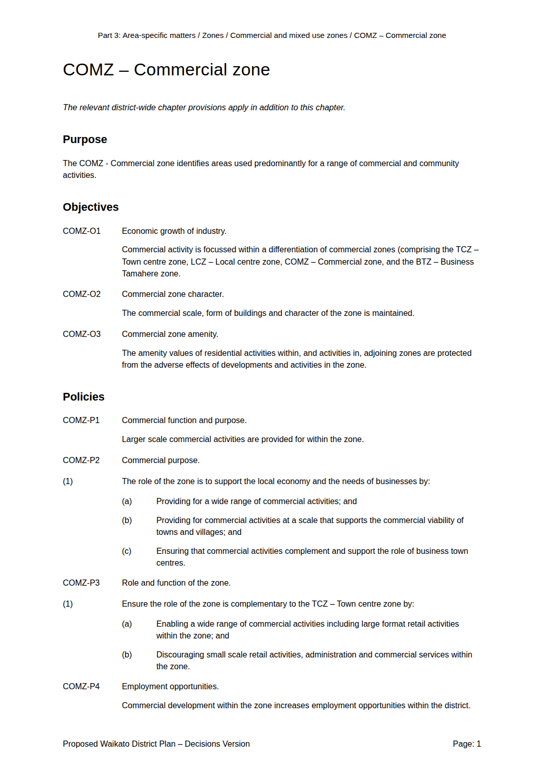Part 3: Area-specific matters / Zones / Commercial and mixed use zones / COMZ – Commercial zone
COMZ – Commercial zone
The relevant district-wide chapter provisions apply in addition to this chapter.
Purpose
The COMZ - Commercial zone identifies areas used predominantly for a range of commercial and community activities.
Objectives
COMZ-O1
Economic growth of industry.
Commercial activity is focussed within a differentiation of commercial zones (comprising the TCZ – Town centre zone, LCZ – Local centre zone, COMZ – Commercial zone, and the BTZ – Business Tamahere zone.
COMZ-O2
Commercial zone character.
The commercial scale, form of buildings and character of the zone is maintained.
COMZ-O3
Commercial zone amenity.
The amenity values of residential activities within, and activities in, adjoining zones are protected from the adverse effects of developments and activities in the zone.
Policies
COMZ-P1
Commercial function and purpose.
Larger scale commercial activities are provided for within the zone.
COMZ-P2
Commercial purpose.
(1)
The role of the zone is to support the local economy and the needs of businesses by:
(a)
Providing for a wide range of commercial activities; and
(b)
Providing for commercial activities at a scale that supports the commercial viability of towns and villages; and
(c)
Ensuring that commercial activities complement and support the role of business town centres.
COMZ-P3
Role and function of the zone.
(1)
Ensure the role of the zone is complementary to the TCZ – Town centre zone by:
(a)
Enabling a wide range of commercial activities including large format retail activities within the zone; and
(b)
Discouraging small scale retail activities, administration and commercial services within the zone.
COMZ-P4
Employment opportunities.
Commercial development within the zone increases employment opportunities within the district.
Proposed Waikato District Plan – Decisions Version Page: 1